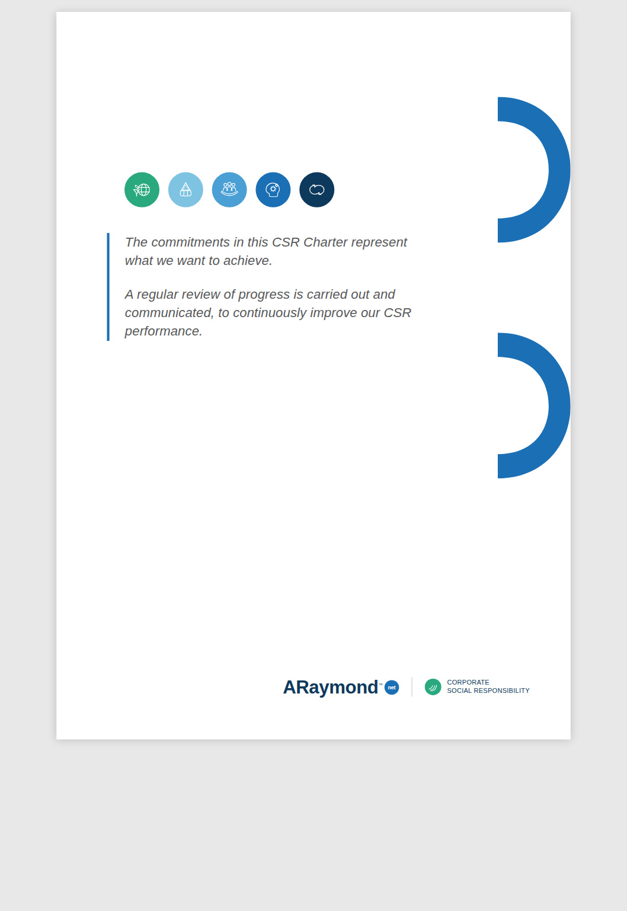The commitments in this CSR Charter represent what we want to achieve.
A regular review of progress is carried out and communicated, to continuously improve our CSR performance.
ARaymond™ net
Corporate
Social Responsibility